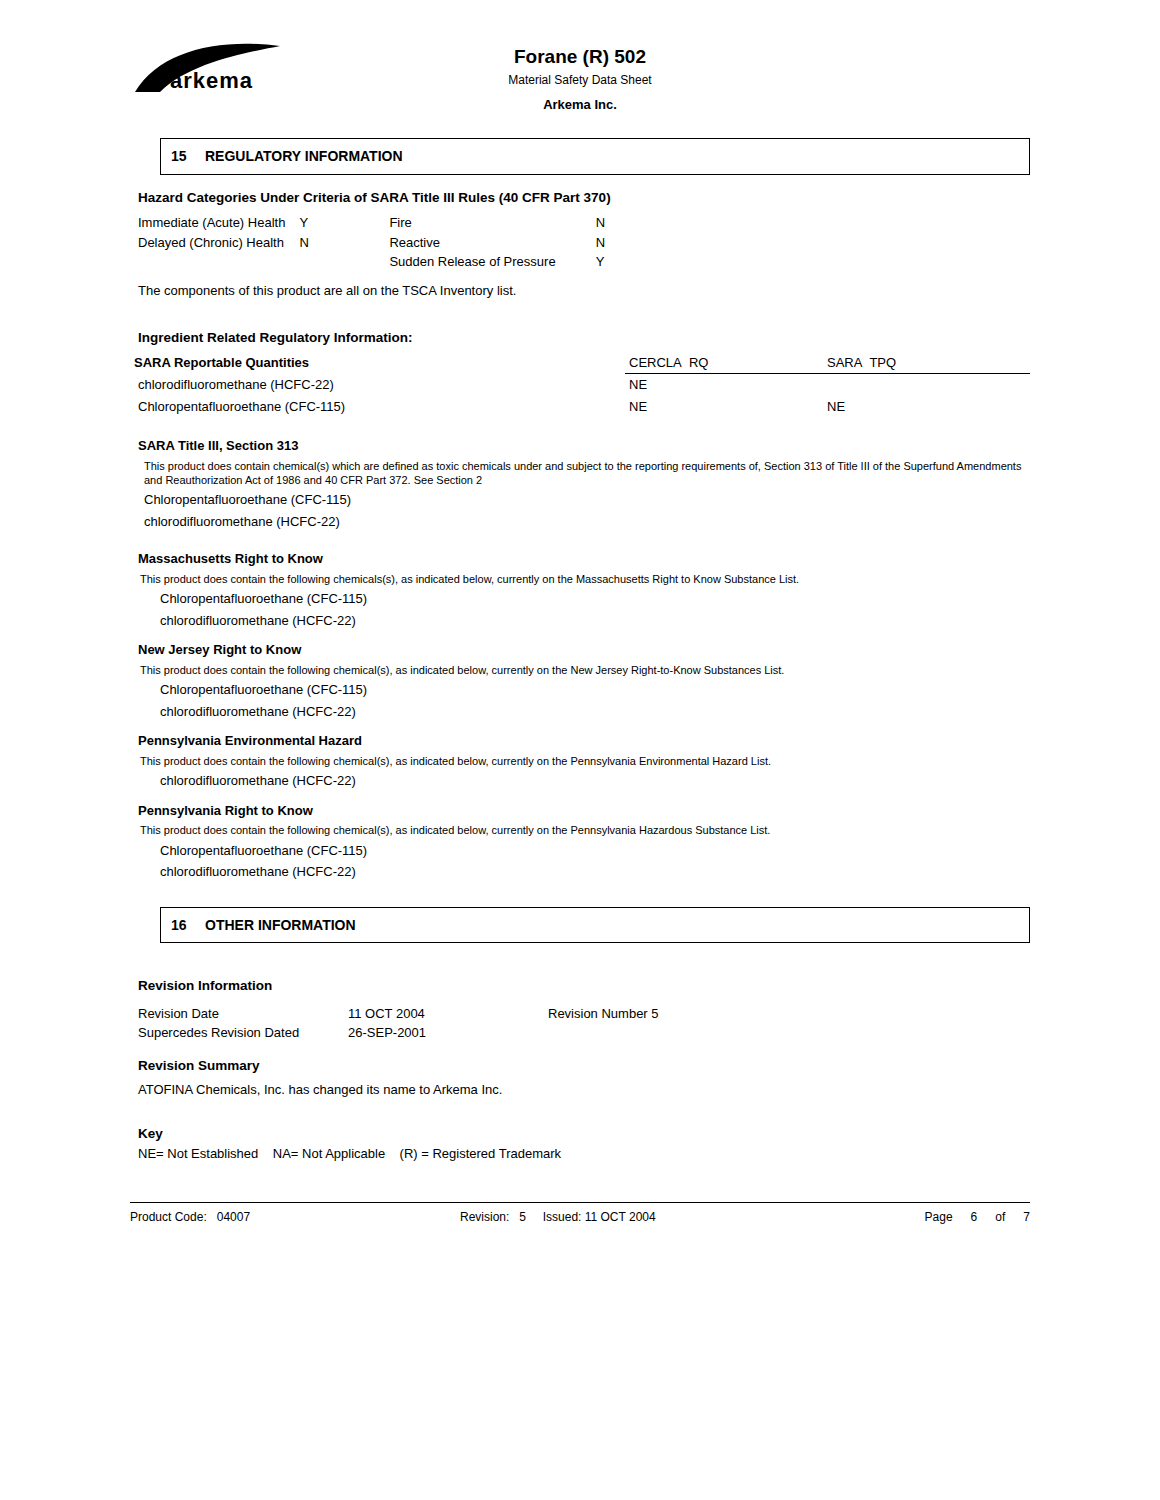arkema
Forane (R) 502
Material Safety Data Sheet
Arkema Inc.
15 REGULATORY INFORMATION
Hazard Categories Under Criteria of SARA Title III Rules (40 CFR Part 370)
| Immediate (Acute) Health | Y | Fire | N |
| Delayed (Chronic) Health | N | Reactive | N |
| | | Sudden Release of Pressure | Y |
The components of this product are all on the TSCA Inventory list.
Ingredient Related Regulatory Information:
| SARA Reportable Quantities | CERCLA RQ | SARA TPQ |
| --- | --- | --- |
| chlorodifluoromethane (HCFC-22) | NE | |
| Chloropentafluoroethane (CFC-115) | NE | NE |
SARA Title III, Section 313
This product does contain chemical(s) which are defined as toxic chemicals under and subject to the reporting requirements of, Section 313 of Title III of the Superfund Amendments and Reauthorization Act of 1986 and 40 CFR Part 372. See Section 2
Chloropentafluoroethane (CFC-115)
chlorodifluoromethane (HCFC-22)
Massachusetts Right to Know
This product does contain the following chemicals(s), as indicated below, currently on the Massachusetts Right to Know Substance List.
Chloropentafluoroethane (CFC-115)
chlorodifluoromethane (HCFC-22)
New Jersey Right to Know
This product does contain the following chemical(s), as indicated below, currently on the New Jersey Right-to-Know Substances List.
Chloropentafluoroethane (CFC-115)
chlorodifluoromethane (HCFC-22)
Pennsylvania Environmental Hazard
This product does contain the following chemical(s), as indicated below, currently on the Pennsylvania Environmental Hazard List.
chlorodifluoromethane (HCFC-22)
Pennsylvania Right to Know
This product does contain the following chemical(s), as indicated below, currently on the Pennsylvania Hazardous Substance List.
Chloropentafluoroethane (CFC-115)
chlorodifluoromethane (HCFC-22)
16 OTHER INFORMATION
Revision Information
| Revision Date | 11 OCT 2004 | Revision Number 5 |
| Supercedes Revision Dated | 26-SEP-2001 | |
Revision Summary
ATOFINA Chemicals, Inc. has changed its name to Arkema Inc.
Key
NE= Not Established NA= Not Applicable (R) = Registered Trademark
Product Code: 04007 Revision: 5 Issued: 11 OCT 2004 Page 6 of 7